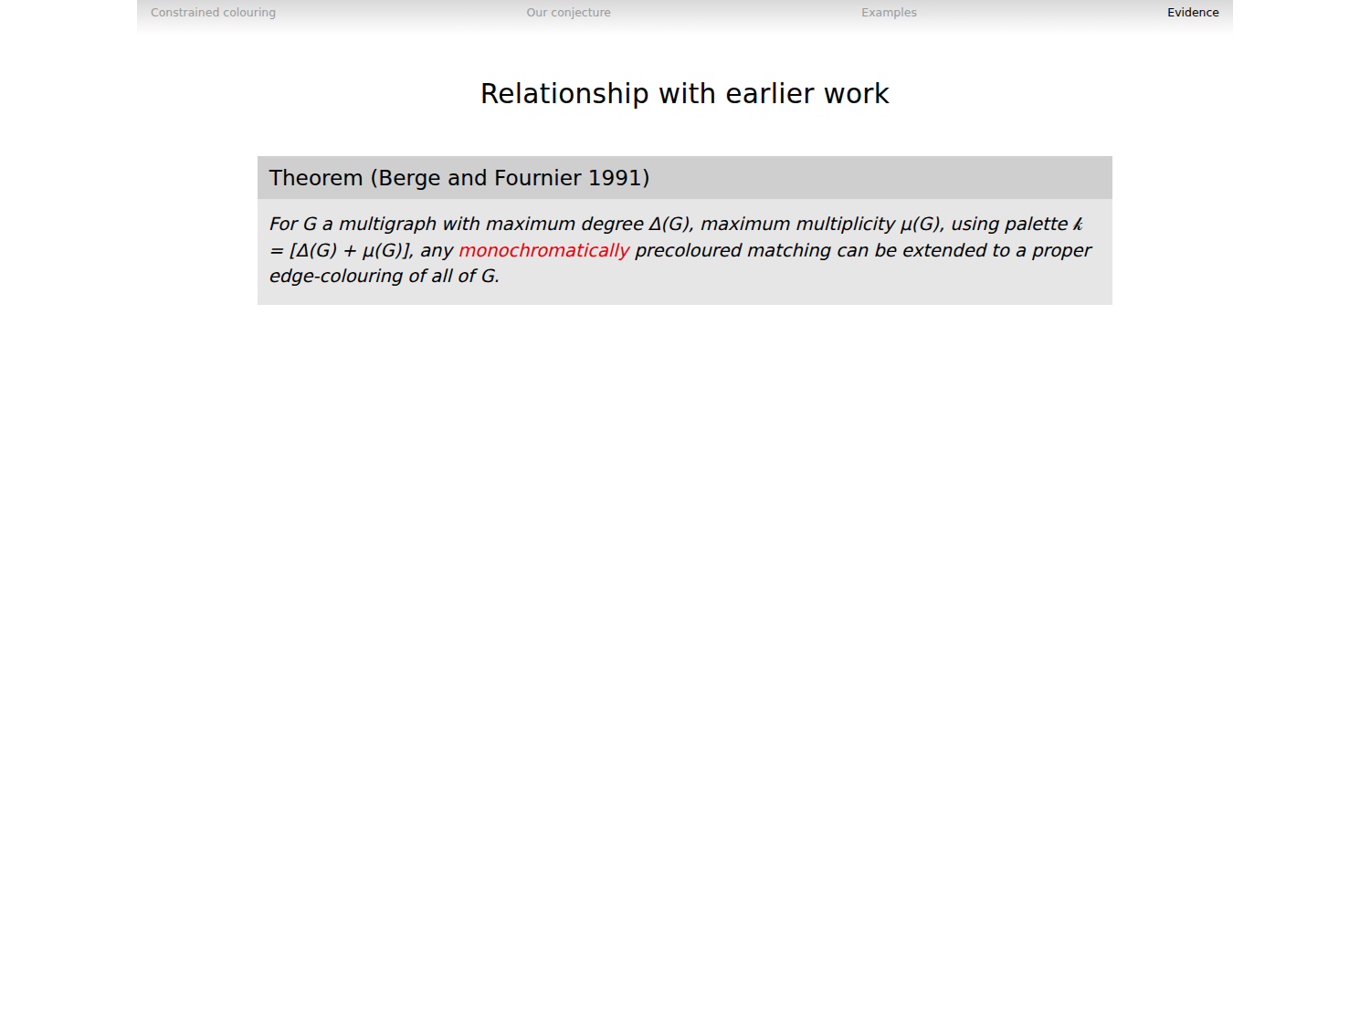Constrained colouring Our conjecture Examples Evidence
Relationship with earlier work
Theorem (Berge and Fournier 1991)
For G a multigraph with maximum degree Δ(G), maximum multiplicity μ(G), using palette 𝓀 = [Δ(G) + μ(G)], any monochromatically precoloured matching can be extended to a proper edge-colouring of all of G.